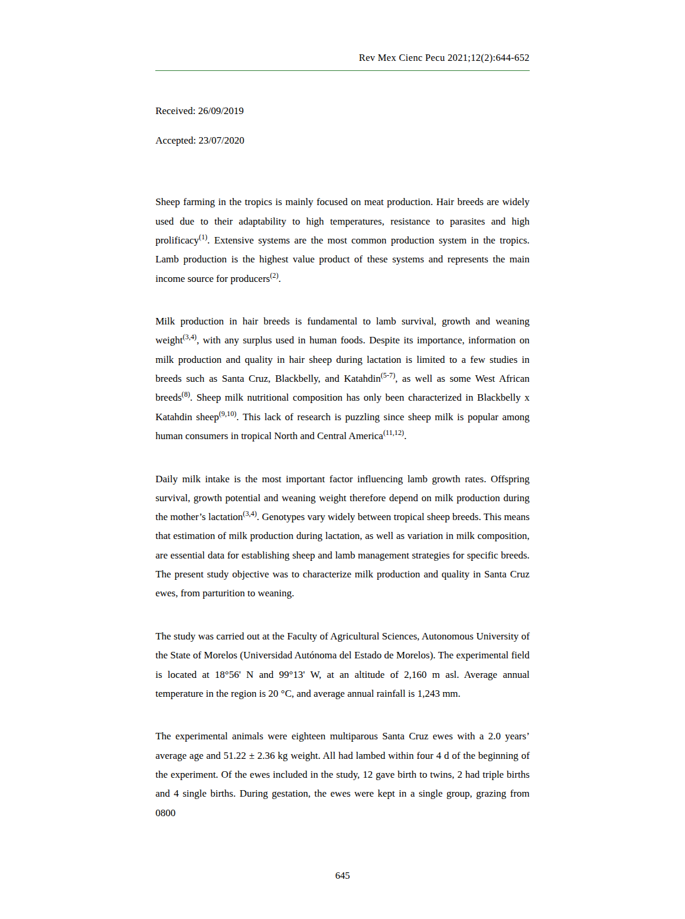Rev Mex Cienc Pecu 2021;12(2):644-652
Received: 26/09/2019
Accepted: 23/07/2020
Sheep farming in the tropics is mainly focused on meat production. Hair breeds are widely used due to their adaptability to high temperatures, resistance to parasites and high prolificacy(1). Extensive systems are the most common production system in the tropics. Lamb production is the highest value product of these systems and represents the main income source for producers(2).
Milk production in hair breeds is fundamental to lamb survival, growth and weaning weight(3,4), with any surplus used in human foods. Despite its importance, information on milk production and quality in hair sheep during lactation is limited to a few studies in breeds such as Santa Cruz, Blackbelly, and Katahdin(5-7), as well as some West African breeds(8). Sheep milk nutritional composition has only been characterized in Blackbelly x Katahdin sheep(9,10). This lack of research is puzzling since sheep milk is popular among human consumers in tropical North and Central America(11,12).
Daily milk intake is the most important factor influencing lamb growth rates. Offspring survival, growth potential and weaning weight therefore depend on milk production during the mother’s lactation(3,4). Genotypes vary widely between tropical sheep breeds. This means that estimation of milk production during lactation, as well as variation in milk composition, are essential data for establishing sheep and lamb management strategies for specific breeds. The present study objective was to characterize milk production and quality in Santa Cruz ewes, from parturition to weaning.
The study was carried out at the Faculty of Agricultural Sciences, Autonomous University of the State of Morelos (Universidad Autónoma del Estado de Morelos). The experimental field is located at 18°56' N and 99°13' W, at an altitude of 2,160 m asl. Average annual temperature in the region is 20 °C, and average annual rainfall is 1,243 mm.
The experimental animals were eighteen multiparous Santa Cruz ewes with a 2.0 years’ average age and 51.22 ± 2.36 kg weight. All had lambed within four 4 d of the beginning of the experiment. Of the ewes included in the study, 12 gave birth to twins, 2 had triple births and 4 single births. During gestation, the ewes were kept in a single group, grazing from 0800
645